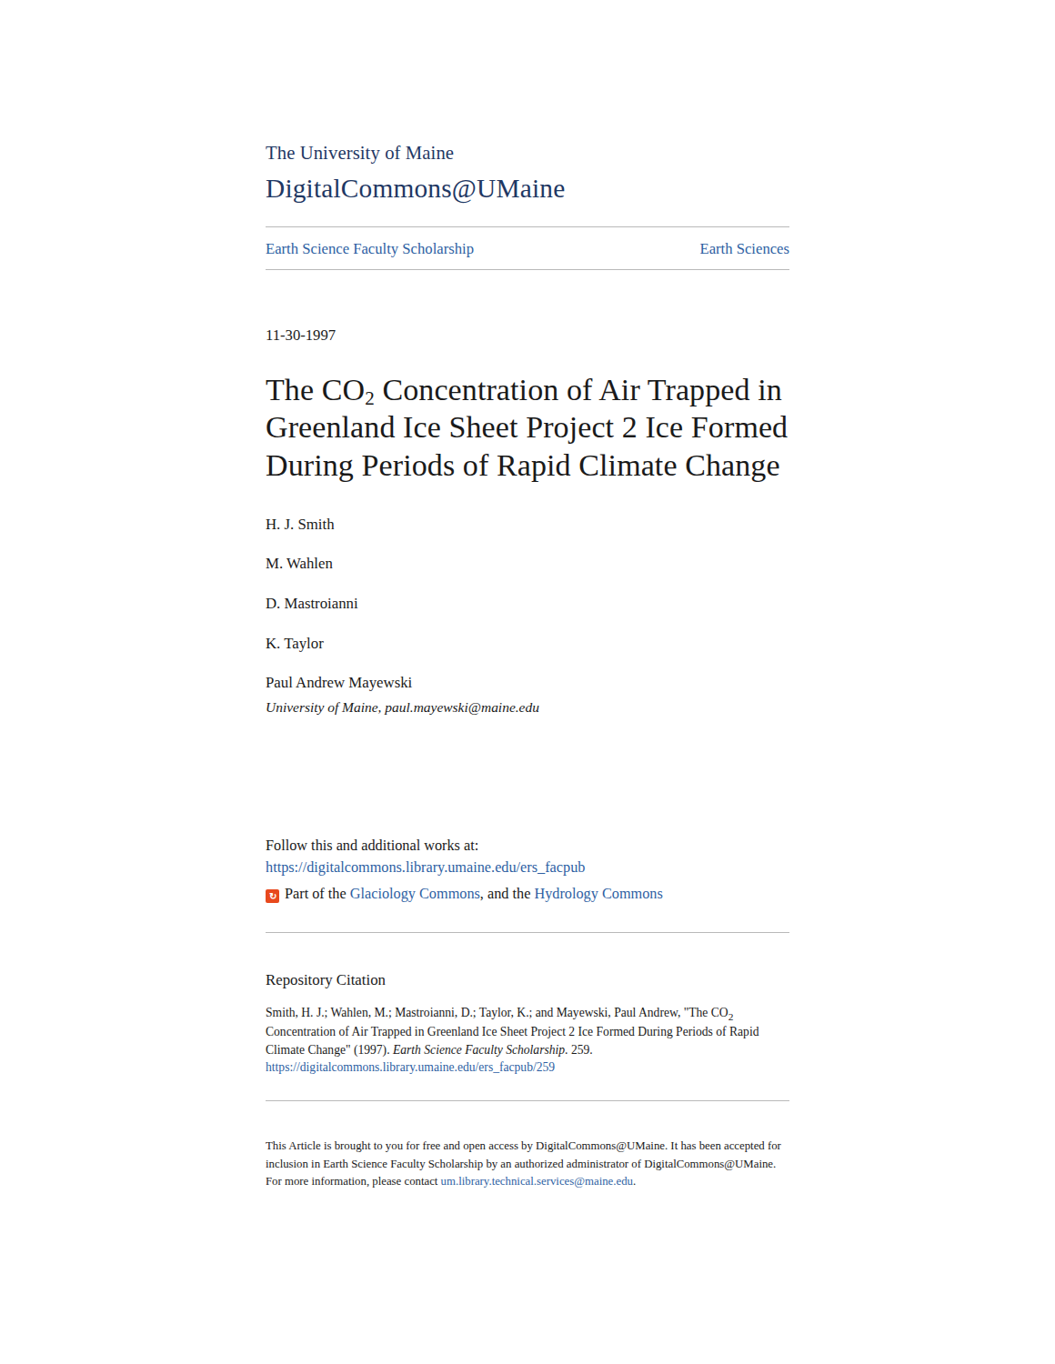The University of Maine
DigitalCommons@UMaine
Earth Science Faculty Scholarship Earth Sciences
11-30-1997
The CO2 Concentration of Air Trapped in Greenland Ice Sheet Project 2 Ice Formed During Periods of Rapid Climate Change
H. J. Smith
M. Wahlen
D. Mastroianni
K. Taylor
Paul Andrew Mayewski
University of Maine, paul.mayewski@maine.edu
Follow this and additional works at: https://digitalcommons.library.umaine.edu/ers_facpub
↻Part of the Glaciology Commons, and the Hydrology Commons
Repository Citation
Smith, H. J.; Wahlen, M.; Mastroianni, D.; Taylor, K.; and Mayewski, Paul Andrew, "The CO2 Concentration of Air Trapped in Greenland Ice Sheet Project 2 Ice Formed During Periods of Rapid Climate Change" (1997). Earth Science Faculty Scholarship. 259.
https://digitalcommons.library.umaine.edu/ers_facpub/259
This Article is brought to you for free and open access by DigitalCommons@UMaine. It has been accepted for inclusion in Earth Science Faculty Scholarship by an authorized administrator of DigitalCommons@UMaine. For more information, please contact um.library.technical.services@maine.edu.